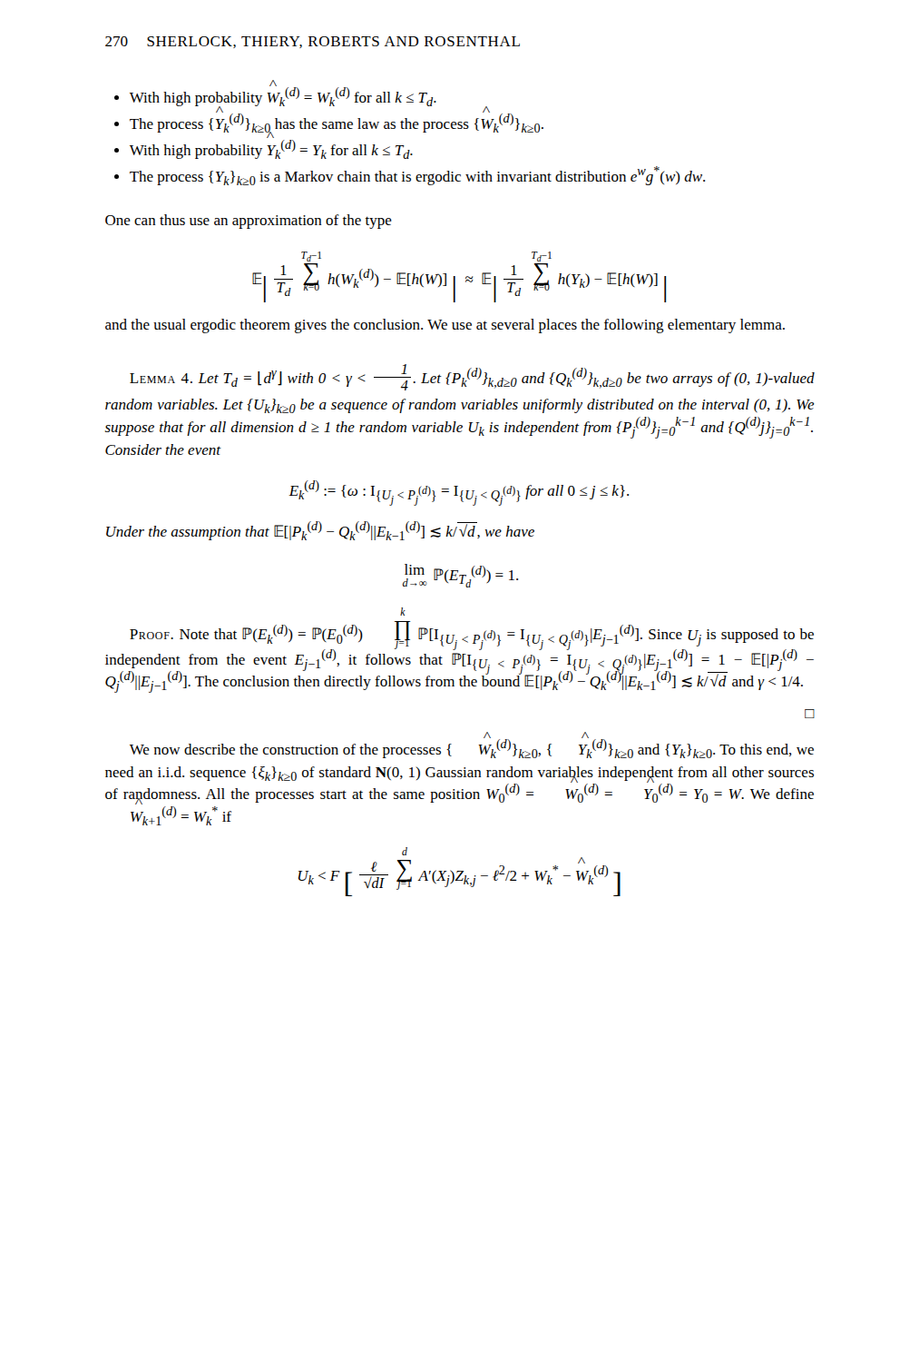270 SHERLOCK, THIERY, ROBERTS AND ROSENTHAL
With high probability Wk(d) = Wk(d) for all k ≤ Td.
The process {Yk(d)}k≥0 has the same law as the process {Wk(d)}k≥0.
With high probability Yk(d) = Yk for all k ≤ Td.
The process {Yk}k≥0 is a Markov chain that is ergodic with invariant distribution ewg*(w) dw.
One can thus use an approximation of the type
𝔼| 1 Td Td−1∑k=0 h(Wk(d)) − 𝔼[h(W)] | ≈ 𝔼| 1 Td Td−1∑k=0 h(Yk) − 𝔼[h(W)] |
and the usual ergodic theorem gives the conclusion. We use at several places the following elementary lemma.
Lemma 4. Let Td = ⌊dγ⌋ with 0 < γ < 14. Let {Pk(d)}k,d≥0 and {Qk(d)}k,d≥0 be two arrays of (0, 1)-valued random variables. Let {Uk}k≥0 be a sequence of random variables uniformly distributed on the interval (0, 1). We suppose that for all dimension d ≥ 1 the random variable Uk is independent from {Pj(d)}j=0k−1 and {Q(d)j}j=0k−1. Consider the event
Ek(d) := {ω : I{Uj < Pj(d)} = I{Uj < Qj(d)} for all 0 ≤ j ≤ k}.
Under the assumption that 𝔼[|Pk(d) − Qk(d)||Ek−1(d)] ≲ k/√d, we have
lim d→∞ ℙ(ETd(d)) = 1.
Proof. Note that ℙ(Ek(d)) = ℙ(E0(d)) k∏j=1 ℙ[I{Uj < Pj(d)} = I{Uj < Qj(d)}|Ej−1(d)]. Since Uj is supposed to be independent from the event Ej−1(d), it follows that ℙ[I{Uj < Pj(d)} = I{Uj < Qj(d)}|Ej−1(d)] = 1 − 𝔼[|Pj(d) − Qj(d)||Ej−1(d)]. The conclusion then directly follows from the bound 𝔼[|Pk(d) − Qk(d)||Ek−1(d)] ≲ k/√d and γ < 1/4.
□
We now describe the construction of the processes {Wk(d)}k≥0, {Yk(d)}k≥0 and {Yk}k≥0. To this end, we need an i.i.d. sequence {ξk}k≥0 of standard N(0, 1) Gaussian random variables independent from all other sources of randomness. All the processes start at the same position W0(d) = W0(d) = Y0(d) = Y0 = W. We define Wk+1(d) = Wk* if
Uk < F [ ℓ√dI d∑j=1 A′(Xj)Zk,j − ℓ2/2 + Wk* − Wk(d) ]